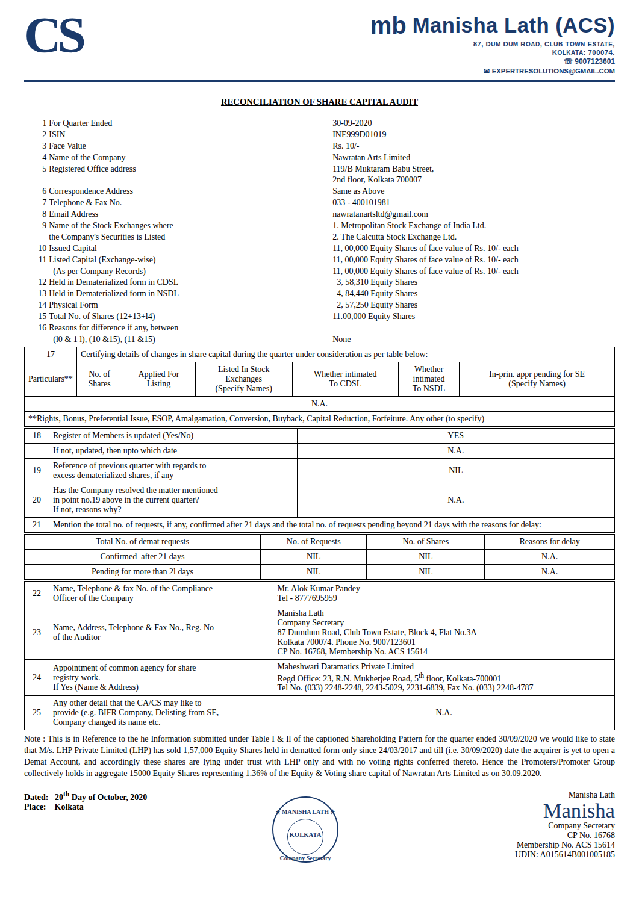CS
mb Manisha Lath (ACS)
87, DUM DUM ROAD, CLUB TOWN ESTATE,
KOLKATA: 700074.
☏ 9007123601
✉ EXPERTRESOLUTIONS@GMAIL.COM
RECONCILIATION OF SHARE CAPITAL AUDIT
| 1 | For Quarter Ended | 30-09-2020 |
| 2 | ISIN | INE999D01019 |
| 3 | Face Value | Rs. 10/- |
| 4 | Name of the Company | Nawratan Arts Limited |
| 5 | Registered Office address | 119/B Muktaram Babu Street, |
| | | 2nd floor, Kolkata 700007 |
| 6 | Correspondence Address | Same as Above |
| 7 | Telephone & Fax No. | 033 - 400101981 |
| 8 | Email Address | nawratanartsltd@gmail.com |
| 9 | Name of the Stock Exchanges where | 1. Metropolitan Stock Exchange of India Ltd. |
| | the Company's Securities is Listed | 2. The Calcutta Stock Exchange Ltd. |
| 10 | Issued Capital | 11, 00,000 Equity Shares of face value of Rs. 10/- each |
| 11 | Listed Capital (Exchange-wise) | 11, 00,000 Equity Shares of face value of Rs. 10/- each |
| | (As per Company Records) | 11, 00,000 Equity Shares of face value of Rs. 10/- each |
| 12 | Held in Dematerialized form in CDSL | 3, 58,310 Equity Shares |
| 13 | Held in Dematerialized form in NSDL | 4, 84,440 Equity Shares |
| 14 | Physical Form | 2, 57,250 Equity Shares |
| 15 | Total No. of Shares (12+13+l4) | 11.00,000 Equity Shares |
| 16 | Reasons for difference if any, between | |
| | (l0 & 1 l), (10 &15), (11 &15) | None |
| 17 | Certifying details of changes in share capital during the quarter under consideration as per table below: |
| Particulars** | No. of Shares | Applied For Listing | Listed In Stock Exchanges (Specify Names) | Whether intimated To CDSL | Whether intimated To NSDL | In-prin. appr pending for SE (Specify Names) |
| N.A. |
| **Rights, Bonus, Preferential Issue, ESOP, Amalgamation, Conversion, Buyback, Capital Reduction, Forfeiture. Any other (to specify) |
| 18 | Register of Members is updated (Yes/No) | YES |
| | If not, updated, then upto which date | N.A. |
| 19 | Reference of previous quarter with regards to excess dematerialized shares, if any | NIL |
| 20 | Has the Company resolved the matter mentioned in point no.19 above in the current quarter? If not, reasons why? | N.A. |
| 21 | Mention the total no. of requests, if any, confirmed after 21 days and the total no. of requests pending beyond 21 days with the reasons for delay: |
| Total No. of demat requests | No. of Requests | No. of Shares | Reasons for delay |
| Confirmed after 21 days | NIL | NIL | N.A. |
| Pending for more than 2l days | NIL | NIL | N.A. |
| 22 | Name, Telephone & fax No. of the Compliance Officer of the Company | Mr. Alok Kumar Pandey Tel - 8777695959 |
| 23 | Name, Address, Telephone & Fax No., Reg. No of the Auditor | Manisha Lath Company Secretary 87 Dumdum Road, Club Town Estate, Block 4, Flat No.3A Kolkata 700074. Phone No. 9007123601 CP No. 16768, Membership No. ACS 15614 |
| 24 | Appointment of common agency for share registry work. If Yes (Name & Address) | Maheshwari Datamatics Private Limited Regd Office: 23, R.N. Mukherjee Road, 5 th floor, Kolkata-700001 Tel No. (033) 2248-2248, 2243-5029, 2231-6839, Fax No. (033) 2248-4787 |
| 25 | Any other detail that the CA/CS may like to provide (e.g. BIFR Company, Delisting from SE, Company changed its name etc. | N.A. |
Note : This is in Reference to the he Information submitted under Table I & Il of the captioned Shareholding Pattern for the quarter ended 30/09/2020 we would like to state that M/s. LHP Private Limited (LHP) has sold 1,57,000 Equity Shares held in dematted form only since 24/03/2017 and till (i.e. 30/09/2020) date the acquirer is yet to open a Demat Account, and accordingly these shares are lying under trust with LHP only and with no voting rights conferred thereto. Hence the Promoters/Promoter Group collectively holds in aggregate 15000 Equity Shares representing 1.36% of the Equity & Voting share capital of Nawratan Arts Limited as on 30.09.2020.
Dated: 20th Day of October, 2020
Place: Kolkata
Manisha Lath
Manisha
Company Secretary
CP No. 16768
Membership No. ACS 15614
UDIN: A015614B001005185
★ MANISHA LATH ★
KOLKATA
Company Secretary